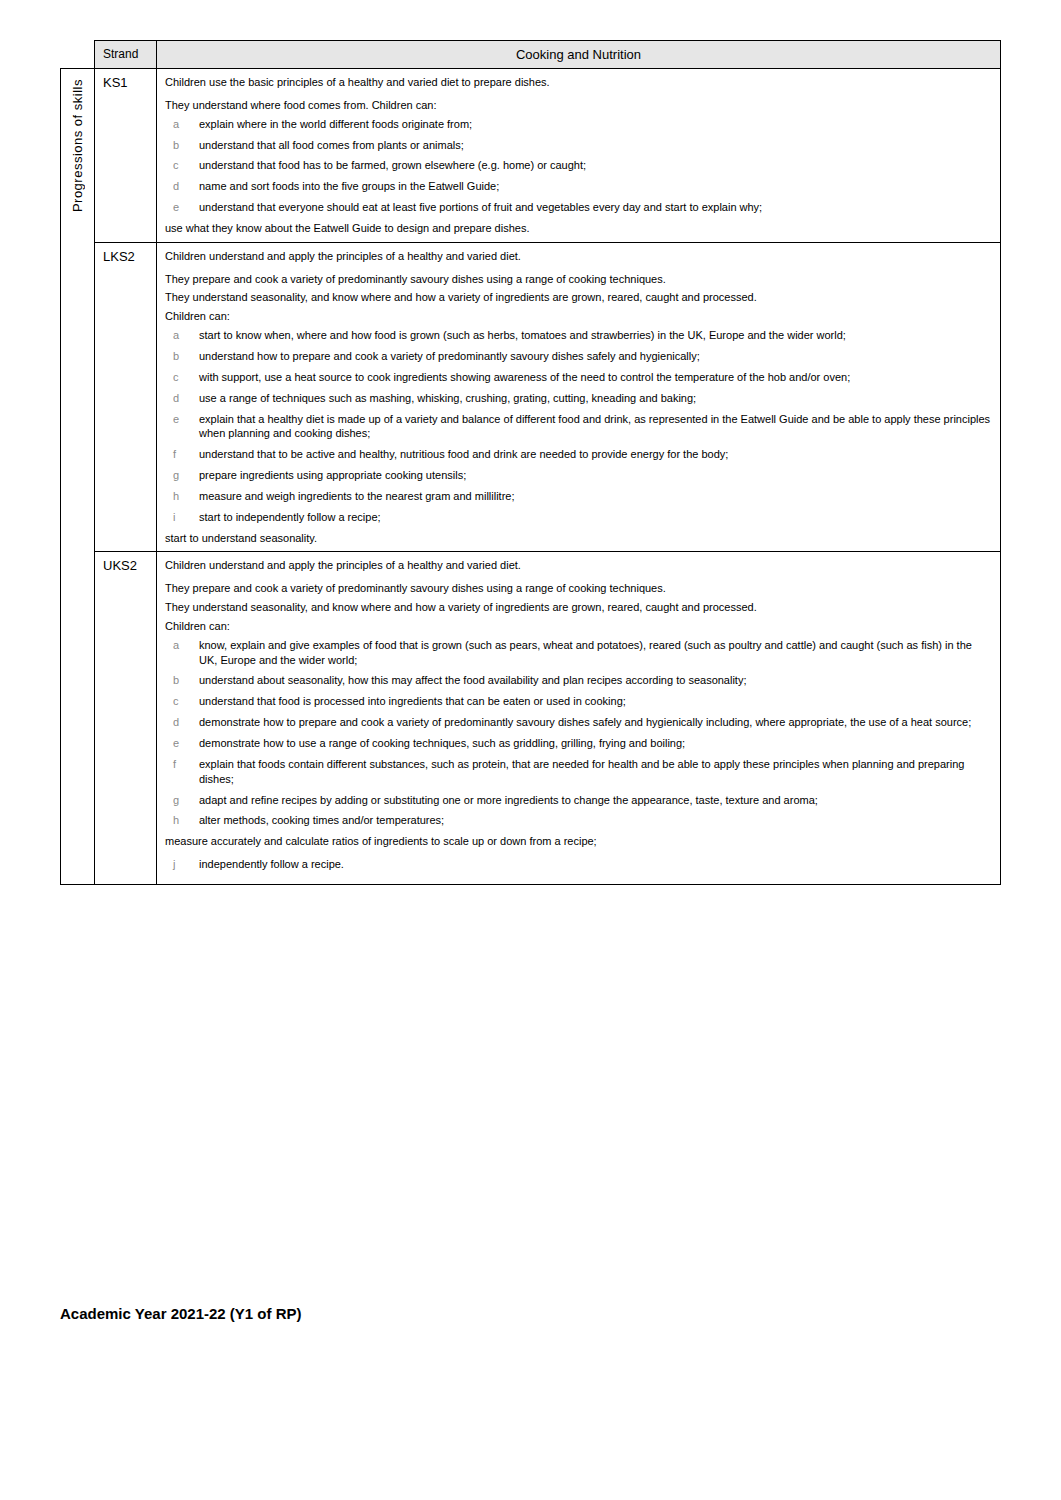| | Strand | Cooking and Nutrition |
| --- | --- | --- |
| Progressions of skills | KS1 | Children use the basic principles of a healthy and varied diet to prepare dishes. They understand where food comes from. Children can: explain where in the world different foods originate from; understand that all food comes from plants or animals; understand that food has to be farmed, grown elsewhere (e.g. home) or caught; name and sort foods into the five groups in the Eatwell Guide; understand that everyone should eat at least five portions of fruit and vegetables every day and start to explain why; use what they know about the Eatwell Guide to design and prepare dishes. |
| LKS2 | Children understand and apply the principles of a healthy and varied diet. They prepare and cook a variety of predominantly savoury dishes using a range of cooking techniques. They understand seasonality, and know where and how a variety of ingredients are grown, reared, caught and processed. Children can: start to know when, where and how food is grown (such as herbs, tomatoes and strawberries) in the UK, Europe and the wider world; understand how to prepare and cook a variety of predominantly savoury dishes safely and hygienically; with support, use a heat source to cook ingredients showing awareness of the need to control the temperature of the hob and/or oven; use a range of techniques such as mashing, whisking, crushing, grating, cutting, kneading and baking; explain that a healthy diet is made up of a variety and balance of different food and drink, as represented in the Eatwell Guide and be able to apply these principles when planning and cooking dishes; understand that to be active and healthy, nutritious food and drink are needed to provide energy for the body; prepare ingredients using appropriate cooking utensils; measure and weigh ingredients to the nearest gram and millilitre; start to independently follow a recipe; start to understand seasonality. |
| UKS2 | Children understand and apply the principles of a healthy and varied diet. They prepare and cook a variety of predominantly savoury dishes using a range of cooking techniques. They understand seasonality, and know where and how a variety of ingredients are grown, reared, caught and processed. Children can: know, explain and give examples of food that is grown (such as pears, wheat and potatoes), reared (such as poultry and cattle) and caught (such as fish) in the UK, Europe and the wider world; understand about seasonality, how this may affect the food availability and plan recipes according to seasonality; understand that food is processed into ingredients that can be eaten or used in cooking; demonstrate how to prepare and cook a variety of predominantly savoury dishes safely and hygienically including, where appropriate, the use of a heat source; demonstrate how to use a range of cooking techniques, such as griddling, grilling, frying and boiling; explain that foods contain different substances, such as protein, that are needed for health and be able to apply these principles when planning and preparing dishes; adapt and refine recipes by adding or substituting one or more ingredients to change the appearance, taste, texture and aroma; alter methods, cooking times and/or temperatures; measure accurately and calculate ratios of ingredients to scale up or down from a recipe; independently follow a recipe. |
Academic Year 2021-22 (Y1 of RP)